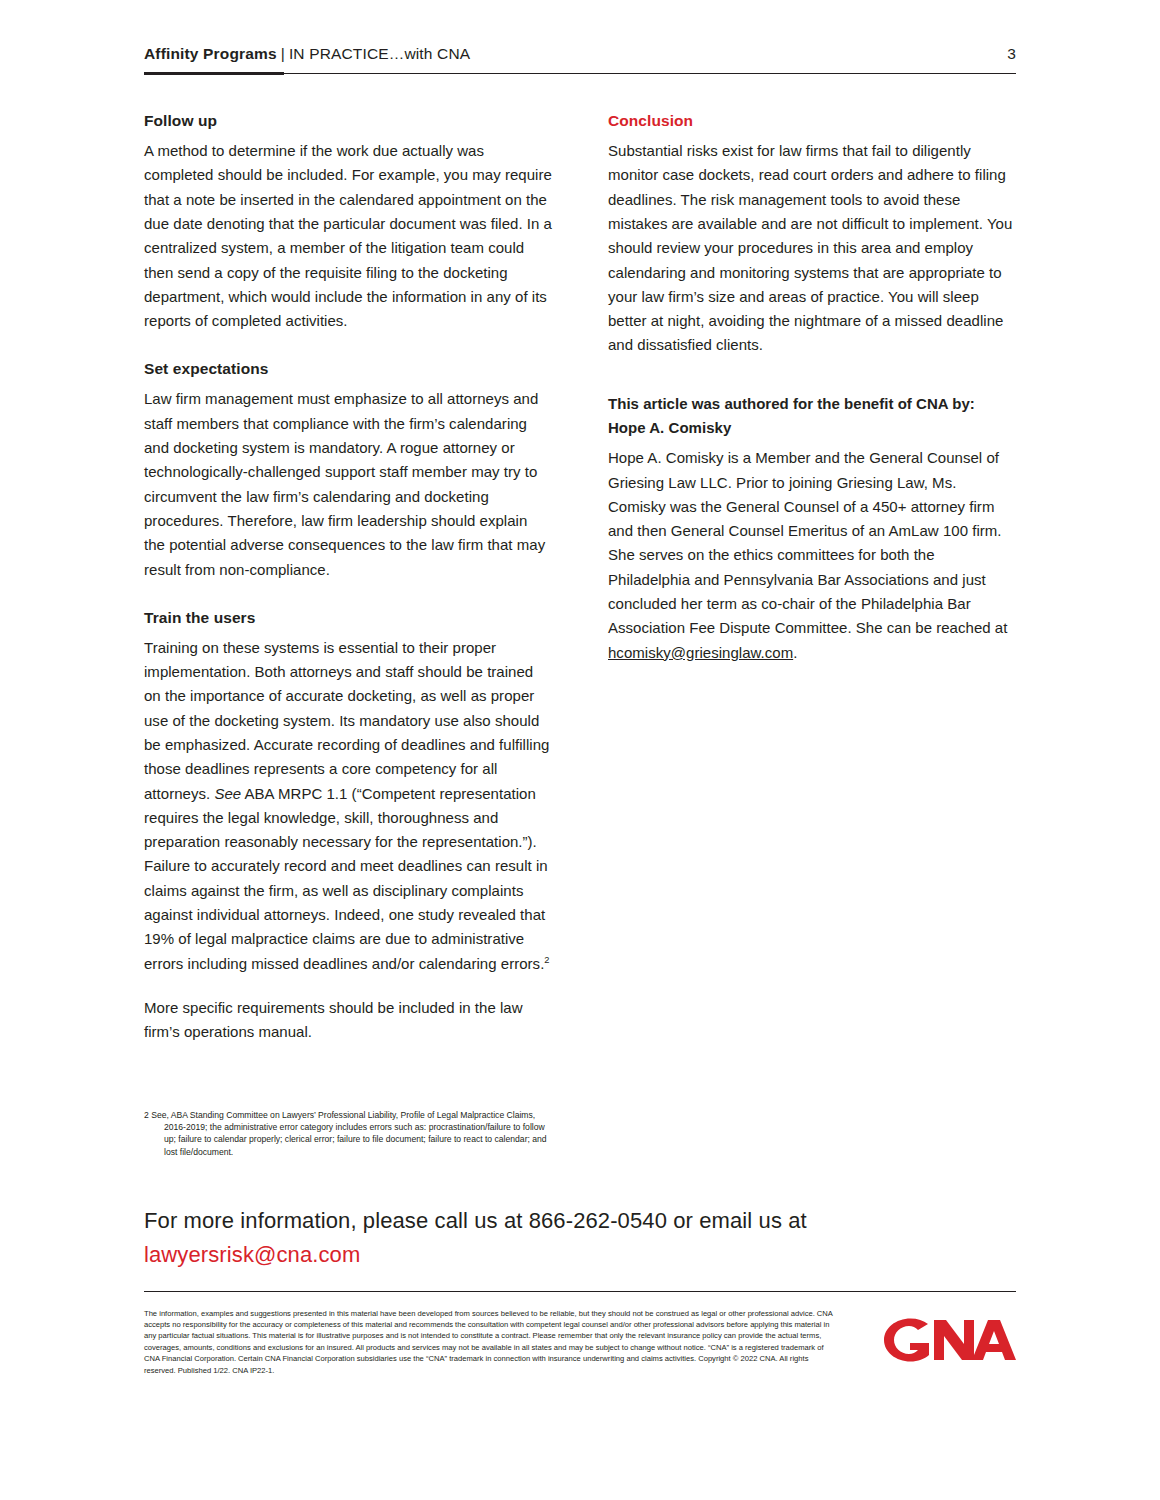Affinity Programs|IN PRACTICE…with CNA
3
Follow up
A method to determine if the work due actually was completed should be included. For example, you may require that a note be inserted in the calendared appointment on the due date denoting that the particular document was filed. In a centralized system, a member of the litigation team could then send a copy of the requisite filing to the docketing department, which would include the information in any of its reports of completed activities.
Set expectations
Law firm management must emphasize to all attorneys and staff members that compliance with the firm’s calendaring and docketing system is mandatory. A rogue attorney or technologically-challenged support staff member may try to circumvent the law firm’s calendaring and docketing procedures. Therefore, law firm leadership should explain the potential adverse consequences to the law firm that may result from non-compliance.
Train the users
Training on these systems is essential to their proper implementation. Both attorneys and staff should be trained on the importance of accurate docketing, as well as proper use of the docketing system. Its mandatory use also should be emphasized. Accurate recording of deadlines and fulfilling those deadlines represents a core competency for all attorneys. See ABA MRPC 1.1 (“Competent representation requires the legal knowledge, skill, thoroughness and preparation reasonably necessary for the representation.”). Failure to accurately record and meet deadlines can result in claims against the firm, as well as disciplinary complaints against individual attorneys. Indeed, one study revealed that 19% of legal malpractice claims are due to administrative errors including missed deadlines and/or calendaring errors.2
More specific requirements should be included in the law firm’s operations manual.
2 See, ABA Standing Committee on Lawyers’ Professional Liability, Profile of Legal Malpractice Claims, 2016-2019; the administrative error category includes errors such as: procrastination/failure to follow up; failure to calendar properly; clerical error; failure to file document; failure to react to calendar; and lost file/document.
Conclusion
Substantial risks exist for law firms that fail to diligently monitor case dockets, read court orders and adhere to filing deadlines. The risk management tools to avoid these mistakes are available and are not difficult to implement. You should review your procedures in this area and employ calendaring and monitoring systems that are appropriate to your law firm’s size and areas of practice. You will sleep better at night, avoiding the nightmare of a missed deadline and dissatisfied clients.
This article was authored for the benefit of CNA by:
Hope A. Comisky
Hope A. Comisky is a Member and the General Counsel of Griesing Law LLC. Prior to joining Griesing Law, Ms. Comisky was the General Counsel of a 450+ attorney firm and then General Counsel Emeritus of an AmLaw 100 firm. She serves on the ethics committees for both the Philadelphia and Pennsylvania Bar Associations and just concluded her term as co-chair of the Philadelphia Bar Association Fee Dispute Committee. She can be reached at hcomisky@griesinglaw.com.
For more information, please call us at 866-262-0540 or email us at lawyersrisk@cna.com
The information, examples and suggestions presented in this material have been developed from sources believed to be reliable, but they should not be construed as legal or other professional advice. CNA accepts no responsibility for the accuracy or completeness of this material and recommends the consultation with competent legal counsel and/or other professional advisors before applying this material in any particular factual situations. This material is for illustrative purposes and is not intended to constitute a contract. Please remember that only the relevant insurance policy can provide the actual terms, coverages, amounts, conditions and exclusions for an insured. All products and services may not be available in all states and may be subject to change without notice. “CNA” is a registered trademark of CNA Financial Corporation. Certain CNA Financial Corporation subsidiaries use the “CNA” trademark in connection with insurance underwriting and claims activities. Copyright © 2022 CNA. All rights reserved. Published 1/22. CNA IP22-1.